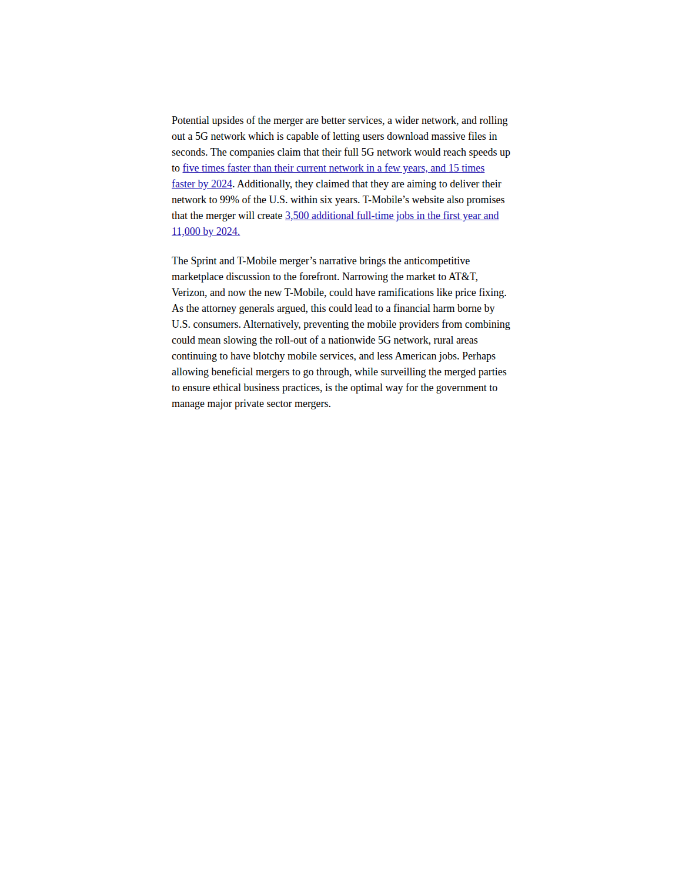Potential upsides of the merger are better services, a wider network, and rolling out a 5G network which is capable of letting users download massive files in seconds. The companies claim that their full 5G network would reach speeds up to five times faster than their current network in a few years, and 15 times faster by 2024. Additionally, they claimed that they are aiming to deliver their network to 99% of the U.S. within six years. T-Mobile’s website also promises that the merger will create 3,500 additional full-time jobs in the first year and 11,000 by 2024.
The Sprint and T-Mobile merger’s narrative brings the anticompetitive marketplace discussion to the forefront. Narrowing the market to AT&T, Verizon, and now the new T-Mobile, could have ramifications like price fixing. As the attorney generals argued, this could lead to a financial harm borne by U.S. consumers. Alternatively, preventing the mobile providers from combining could mean slowing the roll-out of a nationwide 5G network, rural areas continuing to have blotchy mobile services, and less American jobs. Perhaps allowing beneficial mergers to go through, while surveilling the merged parties to ensure ethical business practices, is the optimal way for the government to manage major private sector mergers.